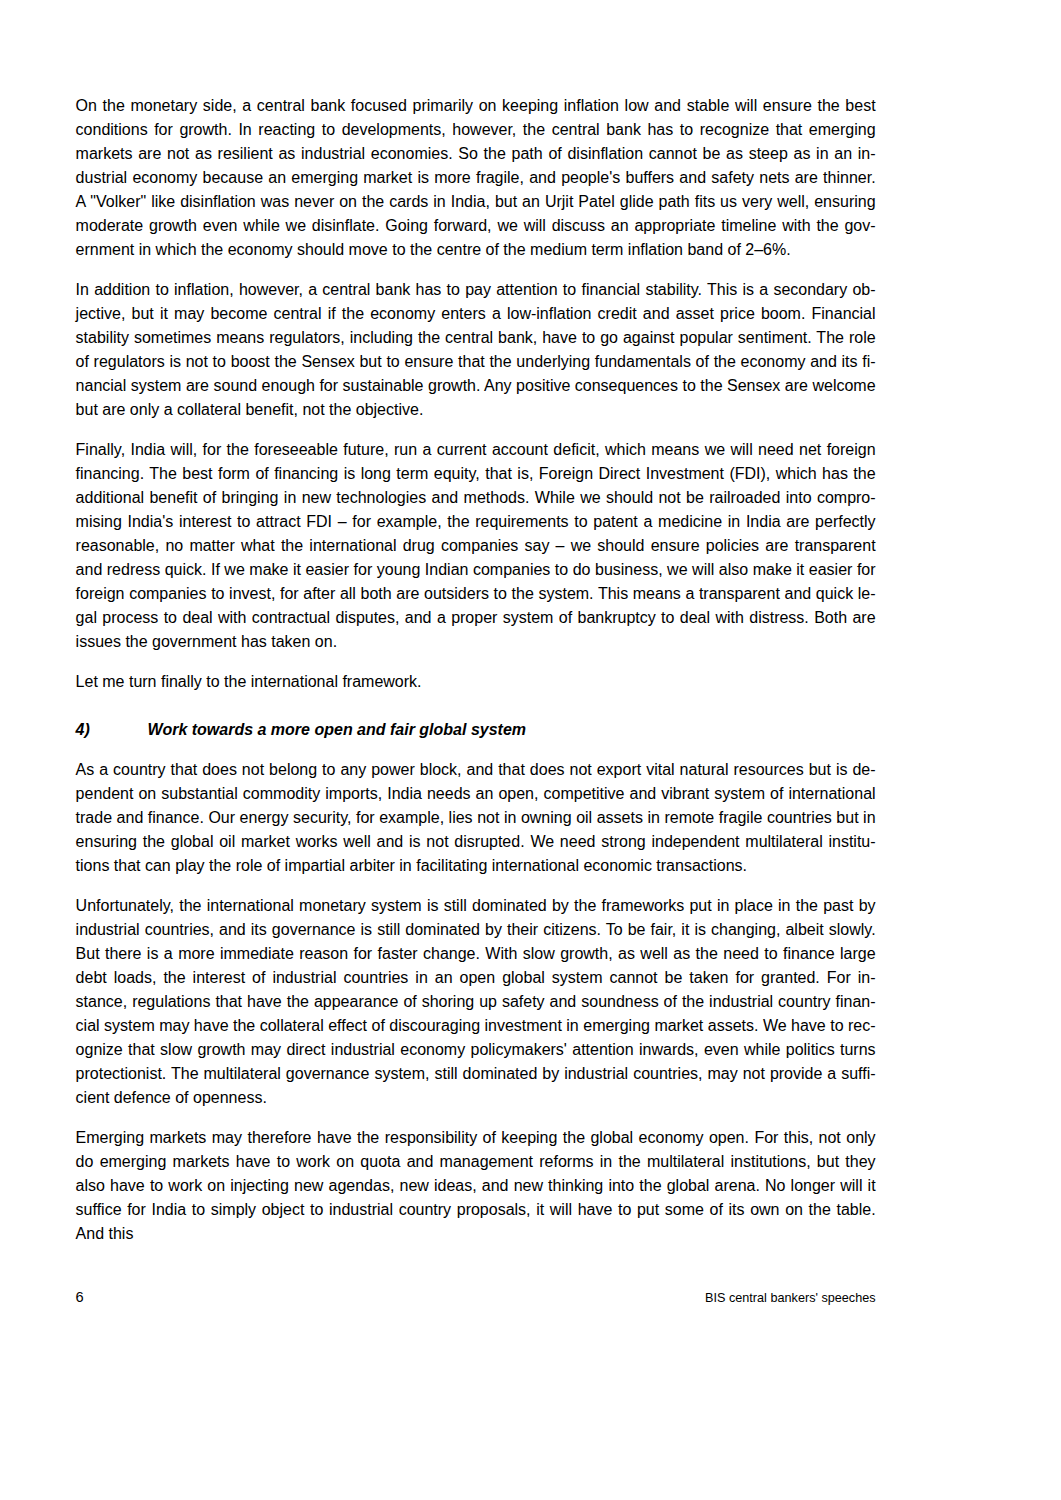On the monetary side, a central bank focused primarily on keeping inflation low and stable will ensure the best conditions for growth. In reacting to developments, however, the central bank has to recognize that emerging markets are not as resilient as industrial economies. So the path of disinflation cannot be as steep as in an industrial economy because an emerging market is more fragile, and people's buffers and safety nets are thinner. A "Volker" like disinflation was never on the cards in India, but an Urjit Patel glide path fits us very well, ensuring moderate growth even while we disinflate. Going forward, we will discuss an appropriate timeline with the government in which the economy should move to the centre of the medium term inflation band of 2–6%.
In addition to inflation, however, a central bank has to pay attention to financial stability. This is a secondary objective, but it may become central if the economy enters a low-inflation credit and asset price boom. Financial stability sometimes means regulators, including the central bank, have to go against popular sentiment. The role of regulators is not to boost the Sensex but to ensure that the underlying fundamentals of the economy and its financial system are sound enough for sustainable growth. Any positive consequences to the Sensex are welcome but are only a collateral benefit, not the objective.
Finally, India will, for the foreseeable future, run a current account deficit, which means we will need net foreign financing. The best form of financing is long term equity, that is, Foreign Direct Investment (FDI), which has the additional benefit of bringing in new technologies and methods. While we should not be railroaded into compromising India's interest to attract FDI – for example, the requirements to patent a medicine in India are perfectly reasonable, no matter what the international drug companies say – we should ensure policies are transparent and redress quick. If we make it easier for young Indian companies to do business, we will also make it easier for foreign companies to invest, for after all both are outsiders to the system. This means a transparent and quick legal process to deal with contractual disputes, and a proper system of bankruptcy to deal with distress. Both are issues the government has taken on.
Let me turn finally to the international framework.
4) Work towards a more open and fair global system
As a country that does not belong to any power block, and that does not export vital natural resources but is dependent on substantial commodity imports, India needs an open, competitive and vibrant system of international trade and finance. Our energy security, for example, lies not in owning oil assets in remote fragile countries but in ensuring the global oil market works well and is not disrupted. We need strong independent multilateral institutions that can play the role of impartial arbiter in facilitating international economic transactions.
Unfortunately, the international monetary system is still dominated by the frameworks put in place in the past by industrial countries, and its governance is still dominated by their citizens. To be fair, it is changing, albeit slowly. But there is a more immediate reason for faster change. With slow growth, as well as the need to finance large debt loads, the interest of industrial countries in an open global system cannot be taken for granted. For instance, regulations that have the appearance of shoring up safety and soundness of the industrial country financial system may have the collateral effect of discouraging investment in emerging market assets. We have to recognize that slow growth may direct industrial economy policymakers' attention inwards, even while politics turns protectionist. The multilateral governance system, still dominated by industrial countries, may not provide a sufficient defence of openness.
Emerging markets may therefore have the responsibility of keeping the global economy open. For this, not only do emerging markets have to work on quota and management reforms in the multilateral institutions, but they also have to work on injecting new agendas, new ideas, and new thinking into the global arena. No longer will it suffice for India to simply object to industrial country proposals, it will have to put some of its own on the table. And this
6 BIS central bankers' speeches